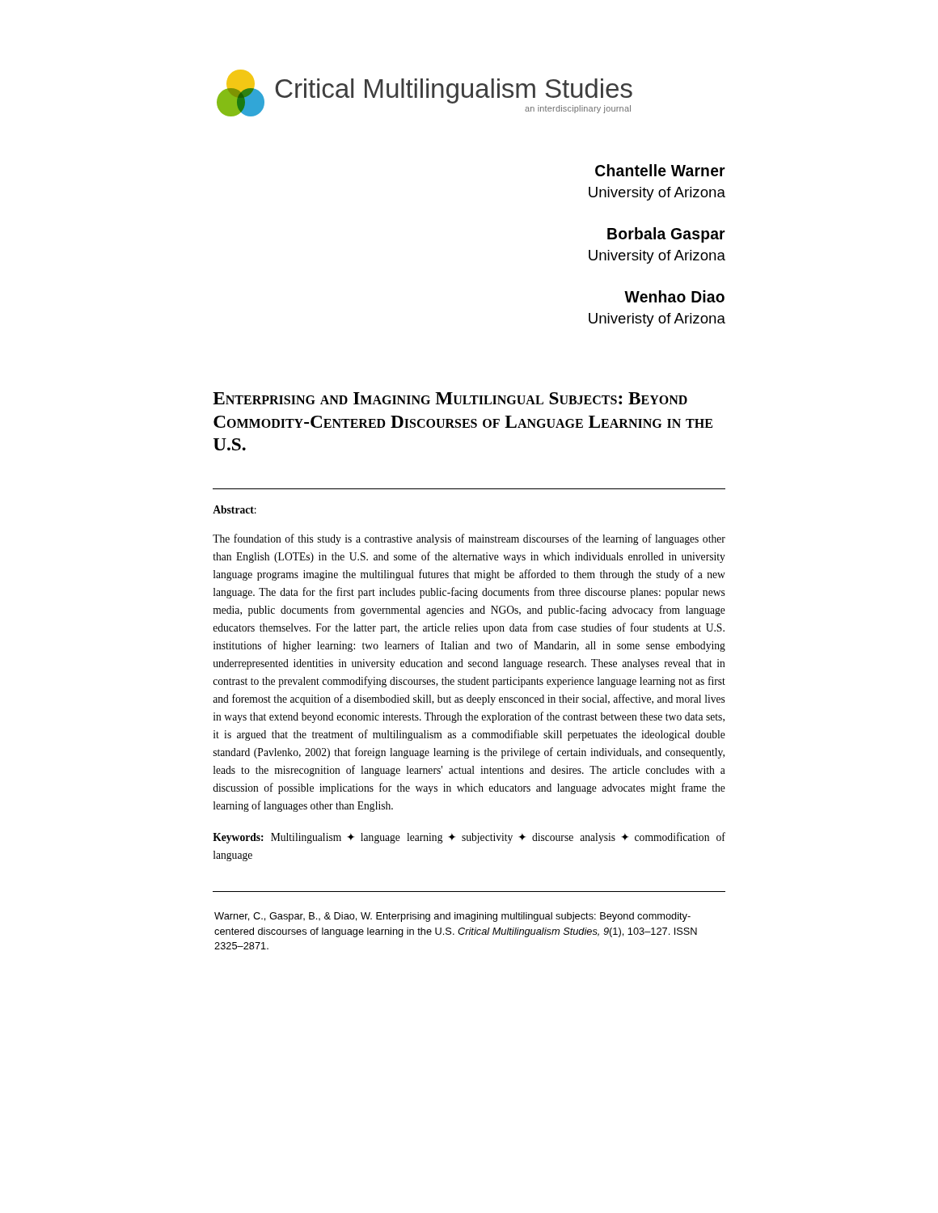Critical Multilingualism Studies
an interdisciplinary journal
Chantelle Warner
University of Arizona
Borbala Gaspar
University of Arizona
Wenhao Diao
Univeristy of Arizona
Enterprising and Imagining Multilingual Subjects: Beyond Commodity-Centered Discourses of Language Learning in the U.S.
Abstract:
The foundation of this study is a contrastive analysis of mainstream discourses of the learning of languages other than English (LOTEs) in the U.S. and some of the alternative ways in which individuals enrolled in university language programs imagine the multilingual futures that might be afforded to them through the study of a new language. The data for the first part includes public-facing documents from three discourse planes: popular news media, public documents from governmental agencies and NGOs, and public-facing advocacy from language educators themselves. For the latter part, the article relies upon data from case studies of four students at U.S. institutions of higher learning: two learners of Italian and two of Mandarin, all in some sense embodying underrepresented identities in university education and second language research. These analyses reveal that in contrast to the prevalent commodifying discourses, the student participants experience language learning not as first and foremost the acquition of a disembodied skill, but as deeply ensconced in their social, affective, and moral lives in ways that extend beyond economic interests. Through the exploration of the contrast between these two data sets, it is argued that the treatment of multilingualism as a commodifiable skill perpetuates the ideological double standard (Pavlenko, 2002) that foreign language learning is the privilege of certain individuals, and consequently, leads to the misrecognition of language learners' actual intentions and desires. The article concludes with a discussion of possible implications for the ways in which educators and language advocates might frame the learning of languages other than English.
Keywords: Multilingualism✦language learning✦subjectivity✦discourse analysis✦commodification of language
Warner, C., Gaspar, B., & Diao, W. Enterprising and imagining multilingual subjects: Beyond commodity-centered discourses of language learning in the U.S. Critical Multilingualism Studies, 9(1), 103–127. ISSN 2325–2871.